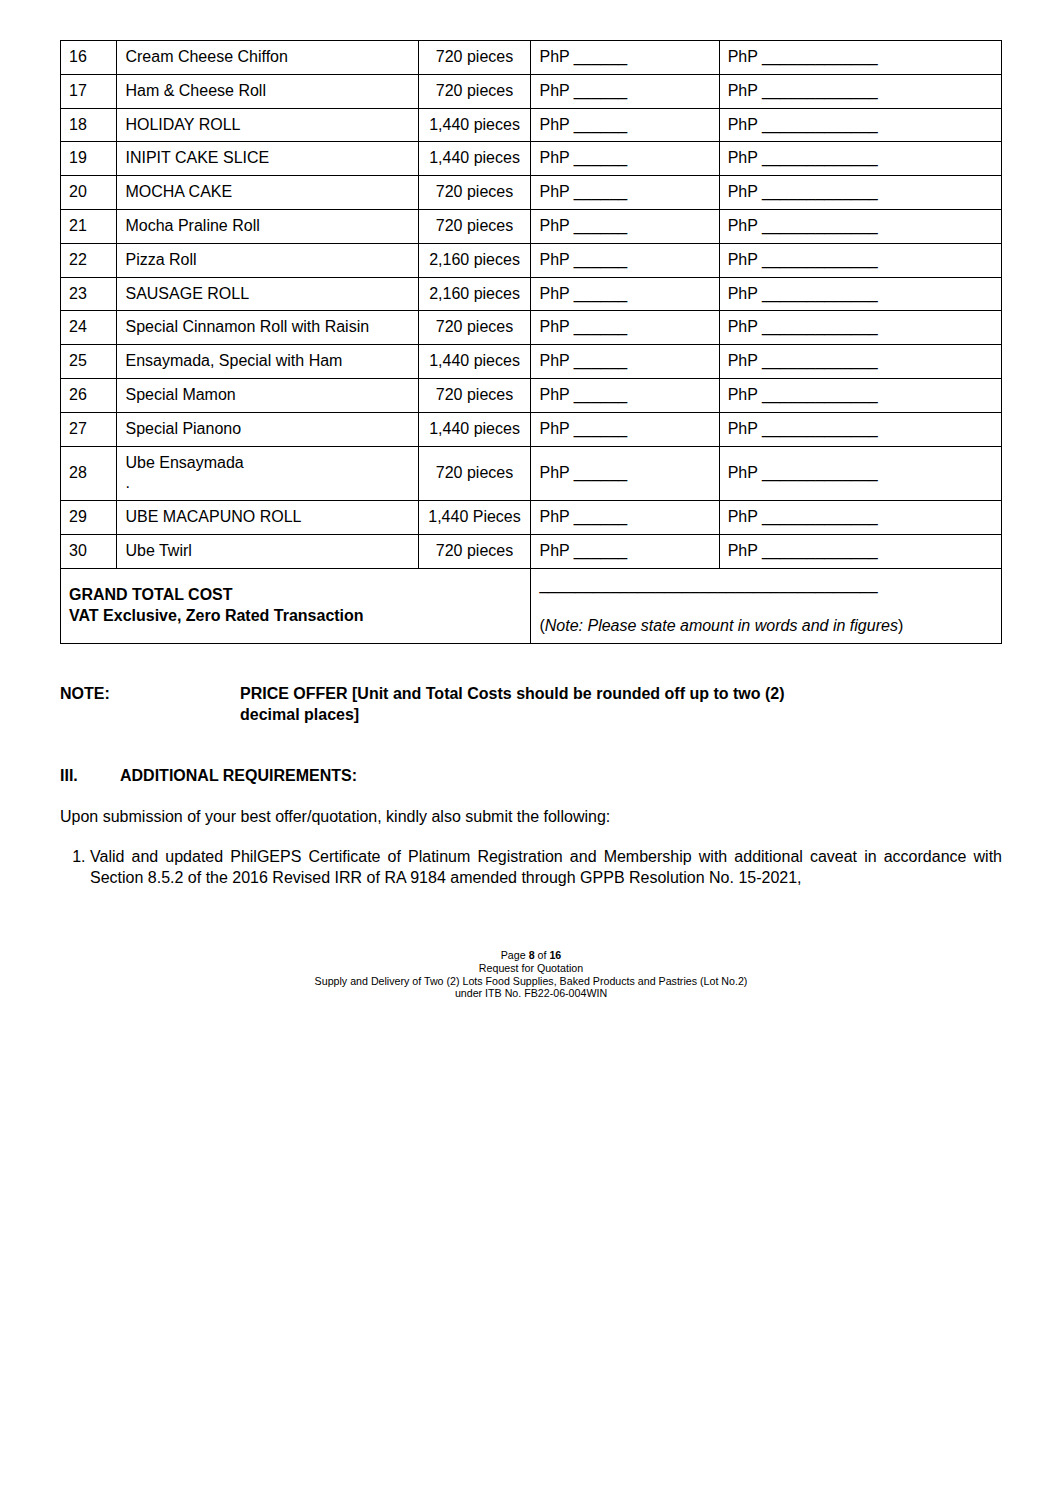| 16 | Cream Cheese Chiffon | 720 pieces | PhP ______ | PhP _____________ |
| 17 | Ham & Cheese Roll | 720 pieces | PhP ______ | PhP _____________ |
| 18 | HOLIDAY ROLL | 1,440 pieces | PhP ______ | PhP _____________ |
| 19 | INIPIT CAKE SLICE | 1,440 pieces | PhP ______ | PhP _____________ |
| 20 | MOCHA CAKE | 720 pieces | PhP ______ | PhP _____________ |
| 21 | Mocha Praline Roll | 720 pieces | PhP ______ | PhP _____________ |
| 22 | Pizza Roll | 2,160 pieces | PhP ______ | PhP _____________ |
| 23 | SAUSAGE ROLL | 2,160 pieces | PhP ______ | PhP _____________ |
| 24 | Special Cinnamon Roll with Raisin | 720 pieces | PhP ______ | PhP _____________ |
| 25 | Ensaymada, Special with Ham | 1,440 pieces | PhP ______ | PhP _____________ |
| 26 | Special Mamon | 720 pieces | PhP ______ | PhP _____________ |
| 27 | Special Pianono | 1,440 pieces | PhP ______ | PhP _____________ |
| 28 | Ube Ensaymada . | 720 pieces | PhP ______ | PhP _____________ |
| 29 | UBE MACAPUNO ROLL | 1,440 Pieces | PhP ______ | PhP _____________ |
| 30 | Ube Twirl | 720 pieces | PhP ______ | PhP _____________ |
| GRAND TOTAL COST VAT Exclusive, Zero Rated Transaction | ______________________________________ ( Note: Please state amount in words and in figures ) |
NOTE: PRICE OFFER [Unit and Total Costs should be rounded off up to two (2) decimal places]
III. ADDITIONAL REQUIREMENTS:
Upon submission of your best offer/quotation, kindly also submit the following:
Valid and updated PhilGEPS Certificate of Platinum Registration and Membership with additional caveat in accordance with Section 8.5.2 of the 2016 Revised IRR of RA 9184 amended through GPPB Resolution No. 15-2021,
Page 8 of 16
Request for Quotation
Supply and Delivery of Two (2) Lots Food Supplies, Baked Products and Pastries (Lot No.2)
under ITB No. FB22-06-004WIN